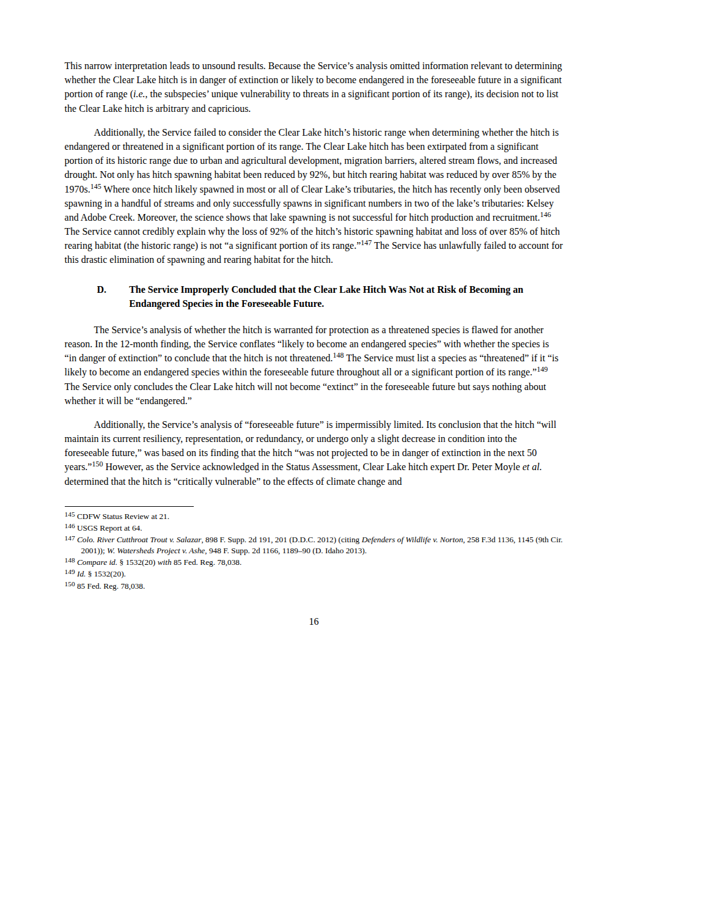This narrow interpretation leads to unsound results. Because the Service’s analysis omitted information relevant to determining whether the Clear Lake hitch is in danger of extinction or likely to become endangered in the foreseeable future in a significant portion of range (i.e., the subspecies’ unique vulnerability to threats in a significant portion of its range), its decision not to list the Clear Lake hitch is arbitrary and capricious.
Additionally, the Service failed to consider the Clear Lake hitch’s historic range when determining whether the hitch is endangered or threatened in a significant portion of its range. The Clear Lake hitch has been extirpated from a significant portion of its historic range due to urban and agricultural development, migration barriers, altered stream flows, and increased drought. Not only has hitch spawning habitat been reduced by 92%, but hitch rearing habitat was reduced by over 85% by the 1970s.145 Where once hitch likely spawned in most or all of Clear Lake’s tributaries, the hitch has recently only been observed spawning in a handful of streams and only successfully spawns in significant numbers in two of the lake’s tributaries: Kelsey and Adobe Creek. Moreover, the science shows that lake spawning is not successful for hitch production and recruitment.146 The Service cannot credibly explain why the loss of 92% of the hitch’s historic spawning habitat and loss of over 85% of hitch rearing habitat (the historic range) is not “a significant portion of its range.”147 The Service has unlawfully failed to account for this drastic elimination of spawning and rearing habitat for the hitch.
D. The Service Improperly Concluded that the Clear Lake Hitch Was Not at Risk of Becoming an Endangered Species in the Foreseeable Future.
The Service’s analysis of whether the hitch is warranted for protection as a threatened species is flawed for another reason. In the 12-month finding, the Service conflates “likely to become an endangered species” with whether the species is “in danger of extinction” to conclude that the hitch is not threatened.148 The Service must list a species as “threatened” if it “is likely to become an endangered species within the foreseeable future throughout all or a significant portion of its range.”149 The Service only concludes the Clear Lake hitch will not become “extinct” in the foreseeable future but says nothing about whether it will be “endangered.”
Additionally, the Service’s analysis of “foreseeable future” is impermissibly limited. Its conclusion that the hitch “will maintain its current resiliency, representation, or redundancy, or undergo only a slight decrease in condition into the foreseeable future,” was based on its finding that the hitch “was not projected to be in danger of extinction in the next 50 years.”150 However, as the Service acknowledged in the Status Assessment, Clear Lake hitch expert Dr. Peter Moyle et al. determined that the hitch is “critically vulnerable” to the effects of climate change and
145 CDFW Status Review at 21.
146 USGS Report at 64.
147 Colo. River Cutthroat Trout v. Salazar, 898 F. Supp. 2d 191, 201 (D.D.C. 2012) (citing Defenders of Wildlife v. Norton, 258 F.3d 1136, 1145 (9th Cir. 2001)); W. Watersheds Project v. Ashe, 948 F. Supp. 2d 1166, 1189–90 (D. Idaho 2013).
148 Compare id. § 1532(20) with 85 Fed. Reg. 78,038.
149 Id. § 1532(20).
150 85 Fed. Reg. 78,038.
16